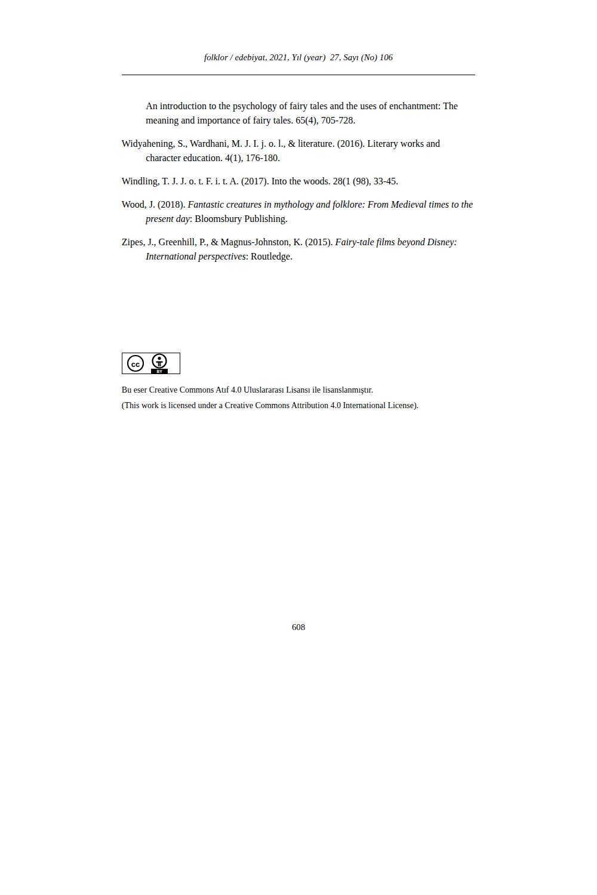folklor / edebiyat, 2021, Yıl (year) 27, Sayı (No) 106
An introduction to the psychology of fairy tales and the uses of enchantment: The meaning and importance of fairy tales. 65(4), 705-728.
Widyahening, S., Wardhani, M. J. I. j. o. l., & literature. (2016). Literary works and character education. 4(1), 176-180.
Windling, T. J. J. o. t. F. i. t. A. (2017). Into the woods. 28(1 (98), 33-45.
Wood, J. (2018). Fantastic creatures in mythology and folklore: From Medieval times to the present day: Bloomsbury Publishing.
Zipes, J., Greenhill, P., & Magnus-Johnston, K. (2015). Fairy-tale films beyond Disney: International perspectives: Routledge.
cc BY
Bu eser Creative Commons Atıf 4.0 Uluslararası Lisansı ile lisanslanmıştır.
(This work is licensed under a Creative Commons Attribution 4.0 International License).
608